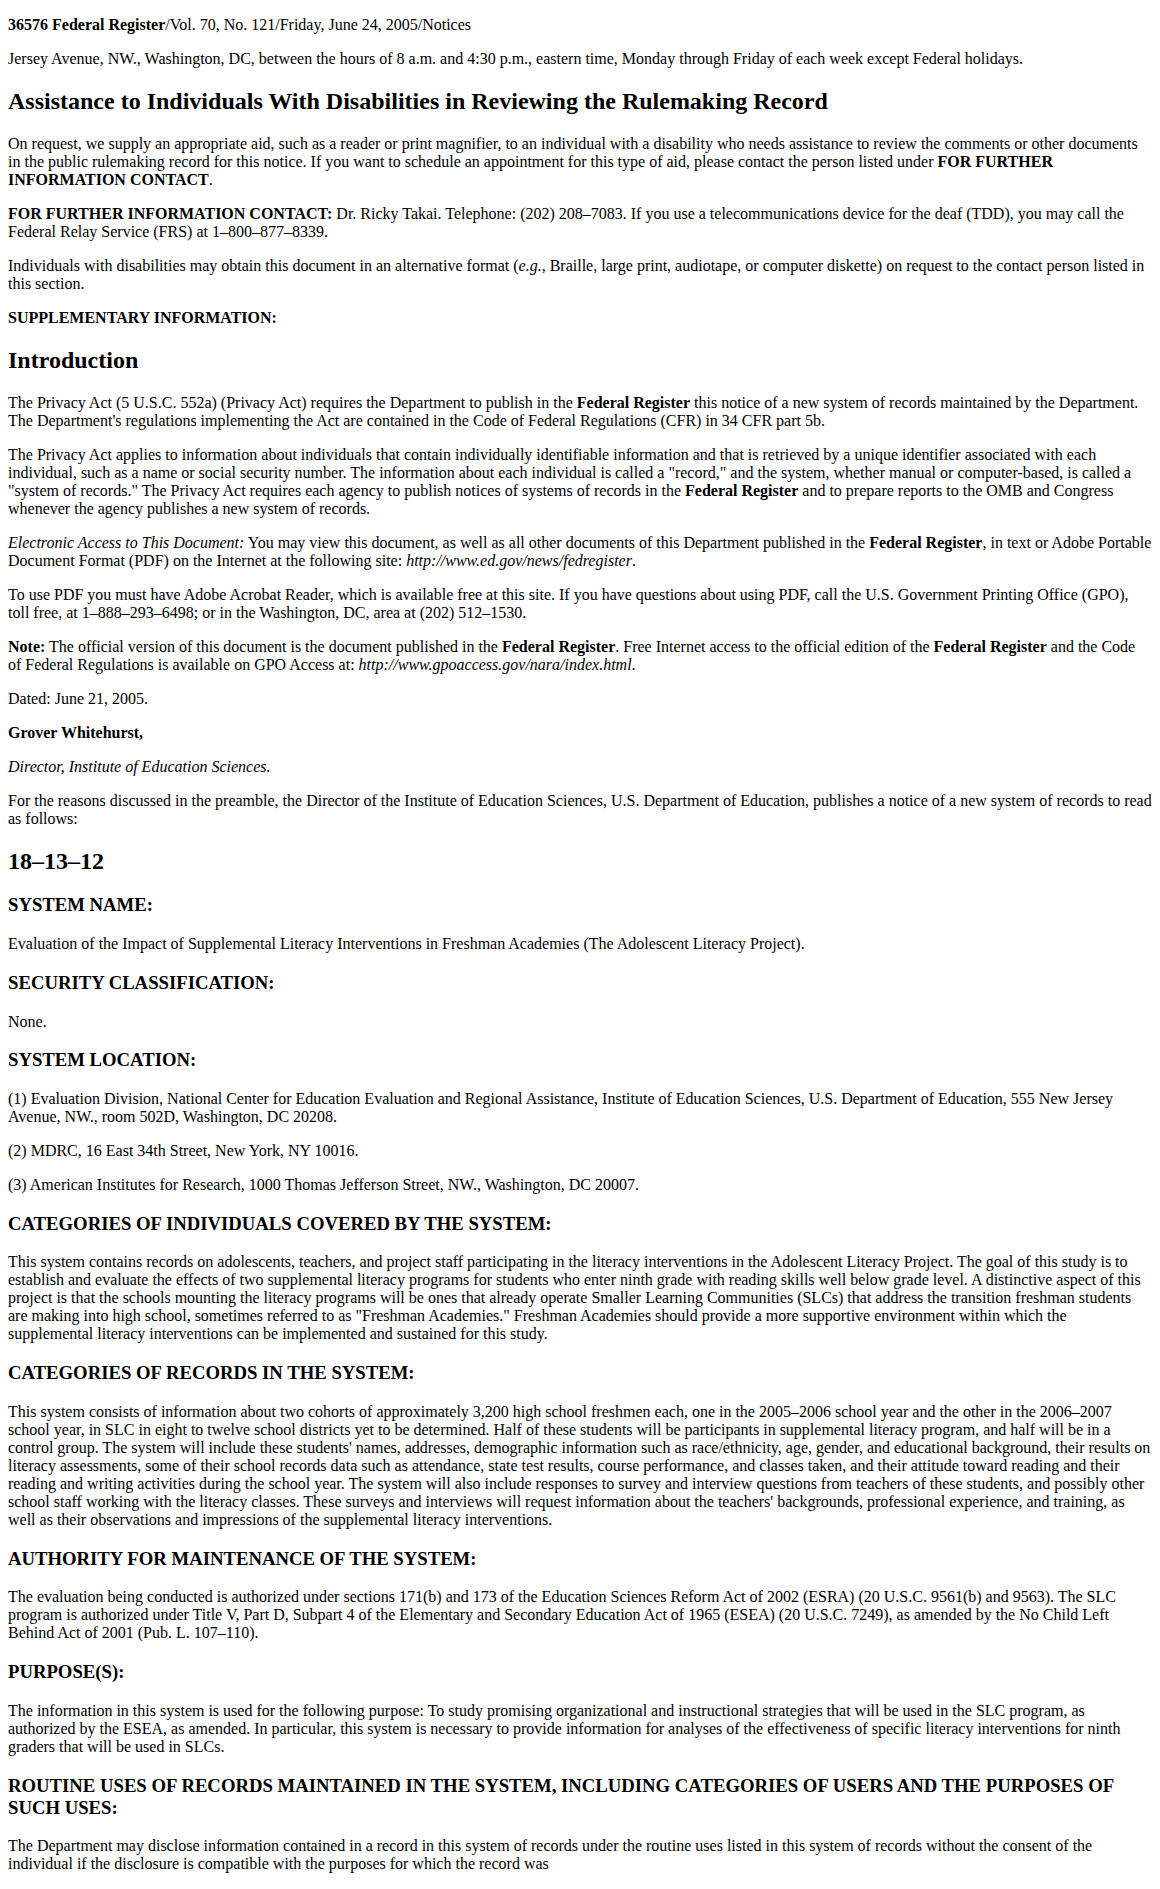36576 Federal Register/Vol. 70, No. 121/Friday, June 24, 2005/Notices
Jersey Avenue, NW., Washington, DC, between the hours of 8 a.m. and 4:30 p.m., eastern time, Monday through Friday of each week except Federal holidays.
Assistance to Individuals With Disabilities in Reviewing the Rulemaking Record
On request, we supply an appropriate aid, such as a reader or print magnifier, to an individual with a disability who needs assistance to review the comments or other documents in the public rulemaking record for this notice. If you want to schedule an appointment for this type of aid, please contact the person listed under FOR FURTHER INFORMATION CONTACT.
FOR FURTHER INFORMATION CONTACT: Dr. Ricky Takai. Telephone: (202) 208–7083. If you use a telecommunications device for the deaf (TDD), you may call the Federal Relay Service (FRS) at 1–800–877–8339.
Individuals with disabilities may obtain this document in an alternative format (e.g., Braille, large print, audiotape, or computer diskette) on request to the contact person listed in this section.
SUPPLEMENTARY INFORMATION:
Introduction
The Privacy Act (5 U.S.C. 552a) (Privacy Act) requires the Department to publish in the Federal Register this notice of a new system of records maintained by the Department. The Department's regulations implementing the Act are contained in the Code of Federal Regulations (CFR) in 34 CFR part 5b.
The Privacy Act applies to information about individuals that contain individually identifiable information and that is retrieved by a unique identifier associated with each individual, such as a name or social security number. The information about each individual is called a "record," and the system, whether manual or computer-based, is called a "system of records." The Privacy Act requires each agency to publish notices of systems of records in the Federal Register and to prepare reports to the OMB and Congress whenever the agency publishes a new system of records.
Electronic Access to This Document: You may view this document, as well as all other documents of this Department published in the Federal Register, in text or Adobe Portable Document Format (PDF) on the Internet at the following site: http://www.ed.gov/news/fedregister.
To use PDF you must have Adobe Acrobat Reader, which is available free at this site. If you have questions about using PDF, call the U.S. Government Printing Office (GPO), toll free, at 1–888–293–6498; or in the Washington, DC, area at (202) 512–1530.
Note: The official version of this document is the document published in the Federal Register. Free Internet access to the official edition of the Federal Register and the Code of Federal Regulations is available on GPO Access at: http://www.gpoaccess.gov/nara/index.html.
Dated: June 21, 2005.
Grover Whitehurst,
Director, Institute of Education Sciences.
For the reasons discussed in the preamble, the Director of the Institute of Education Sciences, U.S. Department of Education, publishes a notice of a new system of records to read as follows:
18–13–12
SYSTEM NAME:
Evaluation of the Impact of Supplemental Literacy Interventions in Freshman Academies (The Adolescent Literacy Project).
SECURITY CLASSIFICATION:
None.
SYSTEM LOCATION:
(1) Evaluation Division, National Center for Education Evaluation and Regional Assistance, Institute of Education Sciences, U.S. Department of Education, 555 New Jersey Avenue, NW., room 502D, Washington, DC 20208.
(2) MDRC, 16 East 34th Street, New York, NY 10016.
(3) American Institutes for Research, 1000 Thomas Jefferson Street, NW., Washington, DC 20007.
CATEGORIES OF INDIVIDUALS COVERED BY THE SYSTEM:
This system contains records on adolescents, teachers, and project staff participating in the literacy interventions in the Adolescent Literacy Project. The goal of this study is to establish and evaluate the effects of two supplemental literacy programs for students who enter ninth grade with reading skills well below grade level. A distinctive aspect of this project is that the schools mounting the literacy programs will be ones that already operate Smaller Learning Communities (SLCs) that address the transition freshman students are making into high school, sometimes referred to as "Freshman Academies." Freshman Academies should provide a more supportive environment within which the supplemental literacy interventions can be implemented and sustained for this study.
CATEGORIES OF RECORDS IN THE SYSTEM:
This system consists of information about two cohorts of approximately 3,200 high school freshmen each, one in the 2005–2006 school year and the other in the 2006–2007 school year, in SLC in eight to twelve school districts yet to be determined. Half of these students will be participants in supplemental literacy program, and half will be in a control group. The system will include these students' names, addresses, demographic information such as race/ethnicity, age, gender, and educational background, their results on literacy assessments, some of their school records data such as attendance, state test results, course performance, and classes taken, and their attitude toward reading and their reading and writing activities during the school year. The system will also include responses to survey and interview questions from teachers of these students, and possibly other school staff working with the literacy classes. These surveys and interviews will request information about the teachers' backgrounds, professional experience, and training, as well as their observations and impressions of the supplemental literacy interventions.
AUTHORITY FOR MAINTENANCE OF THE SYSTEM:
The evaluation being conducted is authorized under sections 171(b) and 173 of the Education Sciences Reform Act of 2002 (ESRA) (20 U.S.C. 9561(b) and 9563). The SLC program is authorized under Title V, Part D, Subpart 4 of the Elementary and Secondary Education Act of 1965 (ESEA) (20 U.S.C. 7249), as amended by the No Child Left Behind Act of 2001 (Pub. L. 107–110).
PURPOSE(S):
The information in this system is used for the following purpose: To study promising organizational and instructional strategies that will be used in the SLC program, as authorized by the ESEA, as amended. In particular, this system is necessary to provide information for analyses of the effectiveness of specific literacy interventions for ninth graders that will be used in SLCs.
ROUTINE USES OF RECORDS MAINTAINED IN THE SYSTEM, INCLUDING CATEGORIES OF USERS AND THE PURPOSES OF SUCH USES:
The Department may disclose information contained in a record in this system of records under the routine uses listed in this system of records without the consent of the individual if the disclosure is compatible with the purposes for which the record was